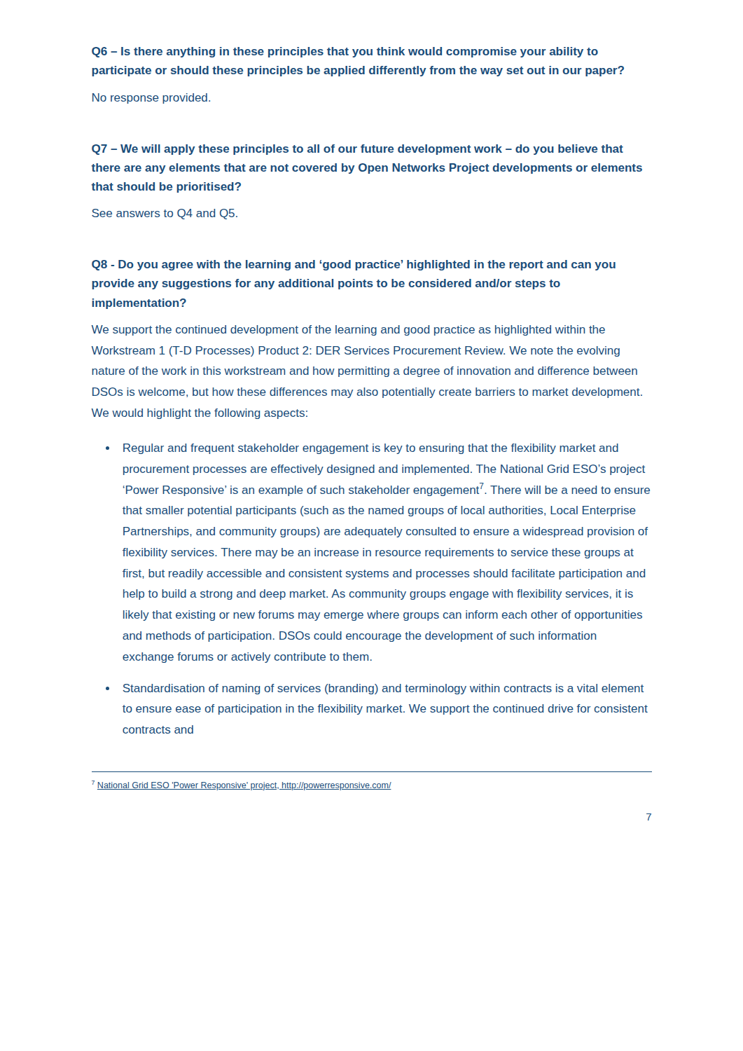Q6 – Is there anything in these principles that you think would compromise your ability to participate or should these principles be applied differently from the way set out in our paper?
No response provided.
Q7 – We will apply these principles to all of our future development work – do you believe that there are any elements that are not covered by Open Networks Project developments or elements that should be prioritised?
See answers to Q4 and Q5.
Q8 - Do you agree with the learning and ‘good practice’ highlighted in the report and can you provide any suggestions for any additional points to be considered and/or steps to implementation?
We support the continued development of the learning and good practice as highlighted within the Workstream 1 (T-D Processes) Product 2: DER Services Procurement Review. We note the evolving nature of the work in this workstream and how permitting a degree of innovation and difference between DSOs is welcome, but how these differences may also potentially create barriers to market development. We would highlight the following aspects:
Regular and frequent stakeholder engagement is key to ensuring that the flexibility market and procurement processes are effectively designed and implemented. The National Grid ESO’s project ‘Power Responsive’ is an example of such stakeholder engagement7. There will be a need to ensure that smaller potential participants (such as the named groups of local authorities, Local Enterprise Partnerships, and community groups) are adequately consulted to ensure a widespread provision of flexibility services. There may be an increase in resource requirements to service these groups at first, but readily accessible and consistent systems and processes should facilitate participation and help to build a strong and deep market. As community groups engage with flexibility services, it is likely that existing or new forums may emerge where groups can inform each other of opportunities and methods of participation. DSOs could encourage the development of such information exchange forums or actively contribute to them.
Standardisation of naming of services (branding) and terminology within contracts is a vital element to ensure ease of participation in the flexibility market. We support the continued drive for consistent contracts and
7 National Grid ESO 'Power Responsive' project, http://powerresponsive.com/
7